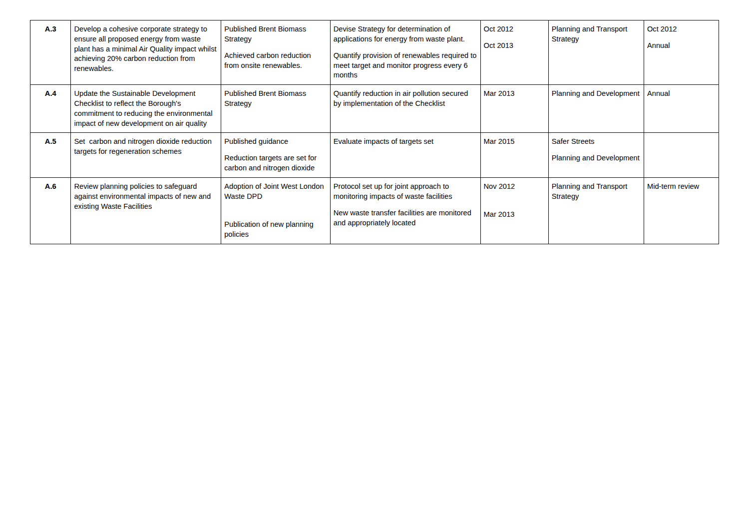| A.3 | Develop a cohesive corporate strategy to ensure all proposed energy from waste plant has a minimal Air Quality impact whilst achieving 20% carbon reduction from renewables. | Published Brent Biomass Strategy Achieved carbon reduction from onsite renewables. | Devise Strategy for determination of applications for energy from waste plant. Quantify provision of renewables required to meet target and monitor progress every 6 months | Oct 2012 Oct 2013 | Planning and Transport Strategy | Oct 2012 Annual |
| A.4 | Update the Sustainable Development Checklist to reflect the Borough's commitment to reducing the environmental impact of new development on air quality | Published Brent Biomass Strategy | Quantify reduction in air pollution secured by implementation of the Checklist | Mar 2013 | Planning and Development | Annual |
| A.5 | Set carbon and nitrogen dioxide reduction targets for regeneration schemes | Published guidance Reduction targets are set for carbon and nitrogen dioxide | Evaluate impacts of targets set | Mar 2015 | Safer Streets Planning and Development | |
| A.6 | Review planning policies to safeguard against environmental impacts of new and existing Waste Facilities | Adoption of Joint West London Waste DPD Publication of new planning policies | Protocol set up for joint approach to monitoring impacts of waste facilities New waste transfer facilities are monitored and appropriately located | Nov 2012 Mar 2013 | Planning and Transport Strategy | Mid-term review |